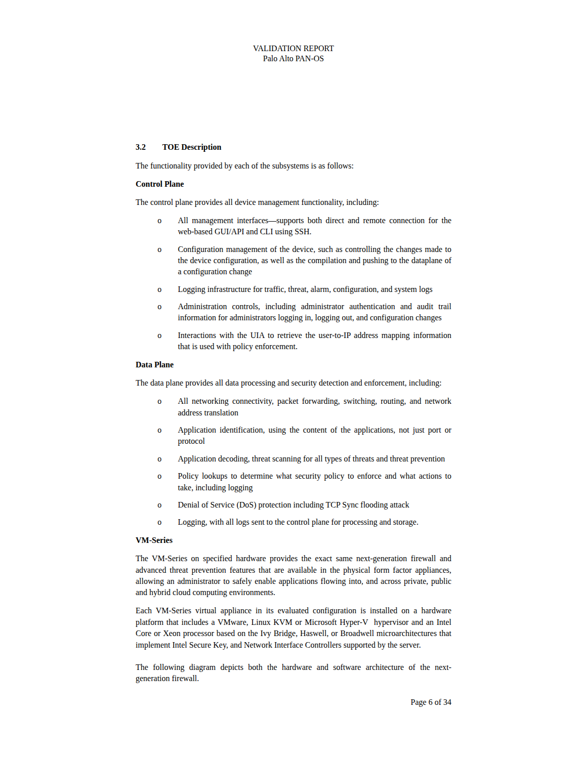VALIDATION REPORT
Palo Alto PAN-OS
3.2 TOE Description
The functionality provided by each of the subsystems is as follows:
Control Plane
The control plane provides all device management functionality, including:
All management interfaces—supports both direct and remote connection for the web-based GUI/API and CLI using SSH.
Configuration management of the device, such as controlling the changes made to the device configuration, as well as the compilation and pushing to the dataplane of a configuration change
Logging infrastructure for traffic, threat, alarm, configuration, and system logs
Administration controls, including administrator authentication and audit trail information for administrators logging in, logging out, and configuration changes
Interactions with the UIA to retrieve the user-to-IP address mapping information that is used with policy enforcement.
Data Plane
The data plane provides all data processing and security detection and enforcement, including:
All networking connectivity, packet forwarding, switching, routing, and network address translation
Application identification, using the content of the applications, not just port or protocol
Application decoding, threat scanning for all types of threats and threat prevention
Policy lookups to determine what security policy to enforce and what actions to take, including logging
Denial of Service (DoS) protection including TCP Sync flooding attack
Logging, with all logs sent to the control plane for processing and storage.
VM-Series
The VM-Series on specified hardware provides the exact same next-generation firewall and advanced threat prevention features that are available in the physical form factor appliances, allowing an administrator to safely enable applications flowing into, and across private, public and hybrid cloud computing environments.
Each VM-Series virtual appliance in its evaluated configuration is installed on a hardware platform that includes a VMware, Linux KVM or Microsoft Hyper-V hypervisor and an Intel Core or Xeon processor based on the Ivy Bridge, Haswell, or Broadwell microarchitectures that implement Intel Secure Key, and Network Interface Controllers supported by the server.
The following diagram depicts both the hardware and software architecture of the next-generation firewall.
Page 6 of 34